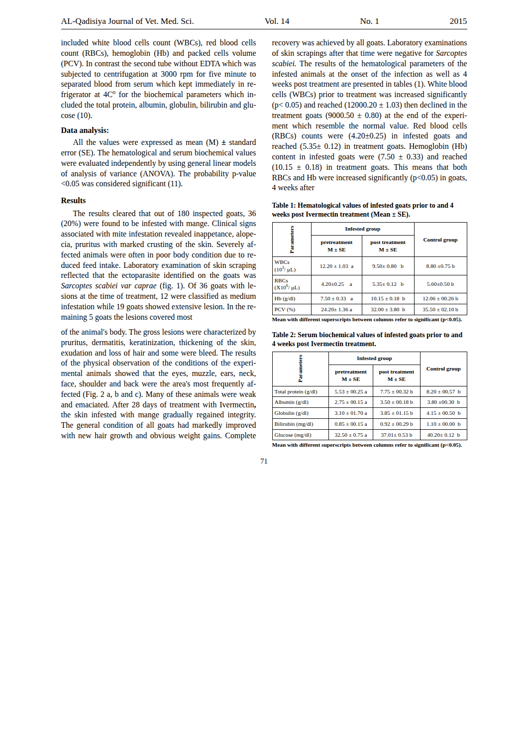AL-Qadisiya Journal of Vet. Med. Sci. Vol. 14 No. 1 2015
included white blood cells count (WBCs), red blood cells count (RBCs), hemoglobin (Hb) and packed cells volume (PCV). In contrast the second tube without EDTA which was subjected to centrifugation at 3000 rpm for five minute to separated blood from serum which kept immediately in refrigerator at 4Co for the biochemical parameters which included the total protein, albumin, globulin, bilirubin and glucose (10).
Data analysis:
All the values were expressed as mean (M) ± standard error (SE). The hematological and serum biochemical values were evaluated independently by using general linear models of analysis of variance (ANOVA). The probability p-value <0.05 was considered significant (11).
Results
The results cleared that out of 180 inspected goats, 36 (20%) were found to be infested with mange. Clinical signs associated with mite infestation revealed inappetance, alopecia, pruritus with marked crusting of the skin. Severely affected animals were often in poor body condition due to reduced feed intake. Laboratory examination of skin scraping reflected that the ectoparasite identified on the goats was Sarcoptes scabiei var caprae (fig. 1). Of 36 goats with lesions at the time of treatment, 12 were classified as medium infestation while 19 goats showed extensive lesion. In the remaining 5 goats the lesions covered most
of the animal's body. The gross lesions were characterized by pruritus, dermatitis, keratinization, thickening of the skin, exudation and loss of hair and some were bleed. The results of the physical observation of the conditions of the experimental animals showed that the eyes, muzzle, ears, neck, face, shoulder and back were the area's most frequently affected (Fig. 2 a, b and c). Many of these animals were weak and emaciated. After 28 days of treatment with Ivermectin, the skin infested with mange gradually regained integrity. The general condition of all goats had markedly improved with new hair growth and obvious weight gains. Complete recovery was achieved by all goats. Laboratory examinations of skin scrapings after that time were negative for Sarcoptes scabiei. The results of the hematological parameters of the infested animals at the onset of the infection as well as 4 weeks post treatment are presented in tables (1). White blood cells (WBCs) prior to treatment was increased significantly (p< 0.05) and reached (12000.20 ± 1.03) then declined in the treatment goats (9000.50 ± 0.80) at the end of the experiment which resemble the normal value. Red blood cells (RBCs) counts were (4.20±0.25) in infested goats and reached (5.35± 0.12) in treatment goats. Hemoglobin (Hb) content in infested goats were (7.50 ± 0.33) and reached (10.15 ± 0.18) in treatment goats. This means that both RBCs and Hb were increased significantly (p<0.05) in goats, 4 weeks after
Table 1: Hematological values of infested goats prior to and 4 weeks post Ivermectin treatment (Mean ± SE).
| Parameters | Infested group | Control group |
| --- | --- | --- |
| pretreatment M ± SE | post treatment M ± SE |
| WBCs (10 3 / µL) | 12.20 ± 1.03 a | 9.50± 0.80 b | 8.80 ±0.75 b |
| RBCs (X10 6 / µL) | 4.20±0.25 a | 5.35± 0.12 b | 5.60±0.50 b |
| Hb (g/dl) | 7.50 ± 0.33 a | 10.15 ± 0.18 b | 12.06 ± 00.26 b |
| PCV (%) | 24.20± 1.36 a | 32.00 ± 3.80 b | 35.50 ± 02.10 b |
Mean with different superscripts between columns refer to significant (p<0.05).
Table 2: Serum biochemical values of infested goats prior to and 4 weeks post Ivermectin treatment.
| Parameters | Infested group | Control group |
| --- | --- | --- |
| pretreatment M ± SE | post treatment M ± SE |
| Total protein (g/dl) | 5.53 ± 00.25 a | 7.75 ± 00.32 b | 8.20 ± 00.57 b |
| Albumin (g/dl) | 2.75 ± 00.15 a | 3.50 ± 00.18 b | 3.80 ±00.30 b |
| Globulin (g/dl) | 3.10 ± 01.70 a | 3.85 ± 01.15 b | 4.15 ± 00.50 b |
| Bilirubin (mg/dl) | 0.85 ± 00.15 a | 0.92 ± 00.29 b | 1.10 ± 00.00 b |
| Glucose (mg/dl) | 32.50 ± 0.75 a | 37.01± 0.53 b | 40.20± 0.12 b |
Mean with different superscripts between columns refer to significant (p<0.05).
71